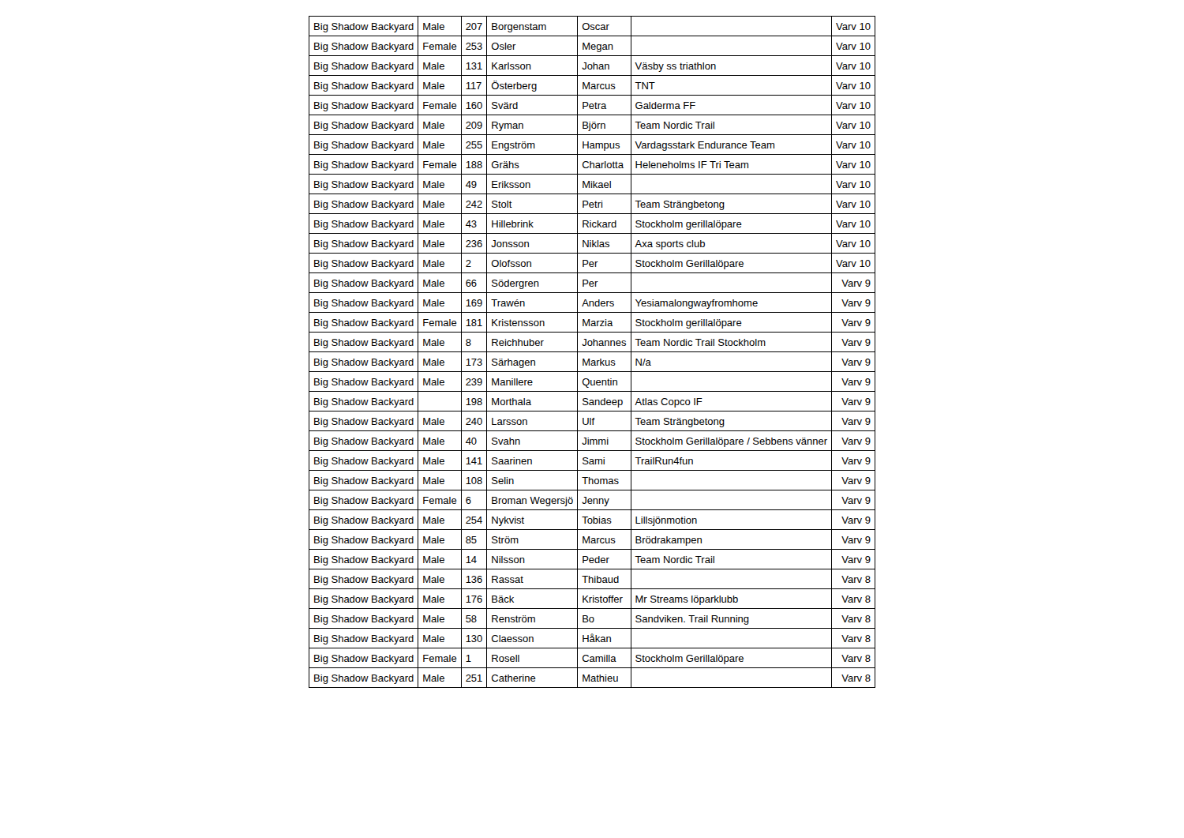| Big Shadow Backyard | Male | 207 | Borgenstam | Oscar | | Varv 10 |
| Big Shadow Backyard | Female | 253 | Osler | Megan | | Varv 10 |
| Big Shadow Backyard | Male | 131 | Karlsson | Johan | Väsby ss triathlon | Varv 10 |
| Big Shadow Backyard | Male | 117 | Österberg | Marcus | TNT | Varv 10 |
| Big Shadow Backyard | Female | 160 | Svärd | Petra | Galderma FF | Varv 10 |
| Big Shadow Backyard | Male | 209 | Ryman | Björn | Team Nordic Trail | Varv 10 |
| Big Shadow Backyard | Male | 255 | Engström | Hampus | Vardagsstark Endurance Team | Varv 10 |
| Big Shadow Backyard | Female | 188 | Grähs | Charlotta | Heleneholms IF Tri Team | Varv 10 |
| Big Shadow Backyard | Male | 49 | Eriksson | Mikael | | Varv 10 |
| Big Shadow Backyard | Male | 242 | Stolt | Petri | Team Strängbetong | Varv 10 |
| Big Shadow Backyard | Male | 43 | Hillebrink | Rickard | Stockholm gerillalöpare | Varv 10 |
| Big Shadow Backyard | Male | 236 | Jonsson | Niklas | Axa sports club | Varv 10 |
| Big Shadow Backyard | Male | 2 | Olofsson | Per | Stockholm Gerillalöpare | Varv 10 |
| Big Shadow Backyard | Male | 66 | Södergren | Per | | Varv 9 |
| Big Shadow Backyard | Male | 169 | Trawén | Anders | Yesiamalongwayfromhome | Varv 9 |
| Big Shadow Backyard | Female | 181 | Kristensson | Marzia | Stockholm gerillalöpare | Varv 9 |
| Big Shadow Backyard | Male | 8 | Reichhuber | Johannes | Team Nordic Trail Stockholm | Varv 9 |
| Big Shadow Backyard | Male | 173 | Särhagen | Markus | N/a | Varv 9 |
| Big Shadow Backyard | Male | 239 | Manillere | Quentin | | Varv 9 |
| Big Shadow Backyard | | 198 | Morthala | Sandeep | Atlas Copco IF | Varv 9 |
| Big Shadow Backyard | Male | 240 | Larsson | Ulf | Team Strängbetong | Varv 9 |
| Big Shadow Backyard | Male | 40 | Svahn | Jimmi | Stockholm Gerillalöpare / Sebbens vänner | Varv 9 |
| Big Shadow Backyard | Male | 141 | Saarinen | Sami | TrailRun4fun | Varv 9 |
| Big Shadow Backyard | Male | 108 | Selin | Thomas | | Varv 9 |
| Big Shadow Backyard | Female | 6 | Broman Wegersjö | Jenny | | Varv 9 |
| Big Shadow Backyard | Male | 254 | Nykvist | Tobias | Lillsjönmotion | Varv 9 |
| Big Shadow Backyard | Male | 85 | Ström | Marcus | Brödrakampen | Varv 9 |
| Big Shadow Backyard | Male | 14 | Nilsson | Peder | Team Nordic Trail | Varv 9 |
| Big Shadow Backyard | Male | 136 | Rassat | Thibaud | | Varv 8 |
| Big Shadow Backyard | Male | 176 | Bäck | Kristoffer | Mr Streams löparklubb | Varv 8 |
| Big Shadow Backyard | Male | 58 | Renström | Bo | Sandviken. Trail Running | Varv 8 |
| Big Shadow Backyard | Male | 130 | Claesson | Håkan | | Varv 8 |
| Big Shadow Backyard | Female | 1 | Rosell | Camilla | Stockholm Gerillalöpare | Varv 8 |
| Big Shadow Backyard | Male | 251 | Catherine | Mathieu | | Varv 8 |